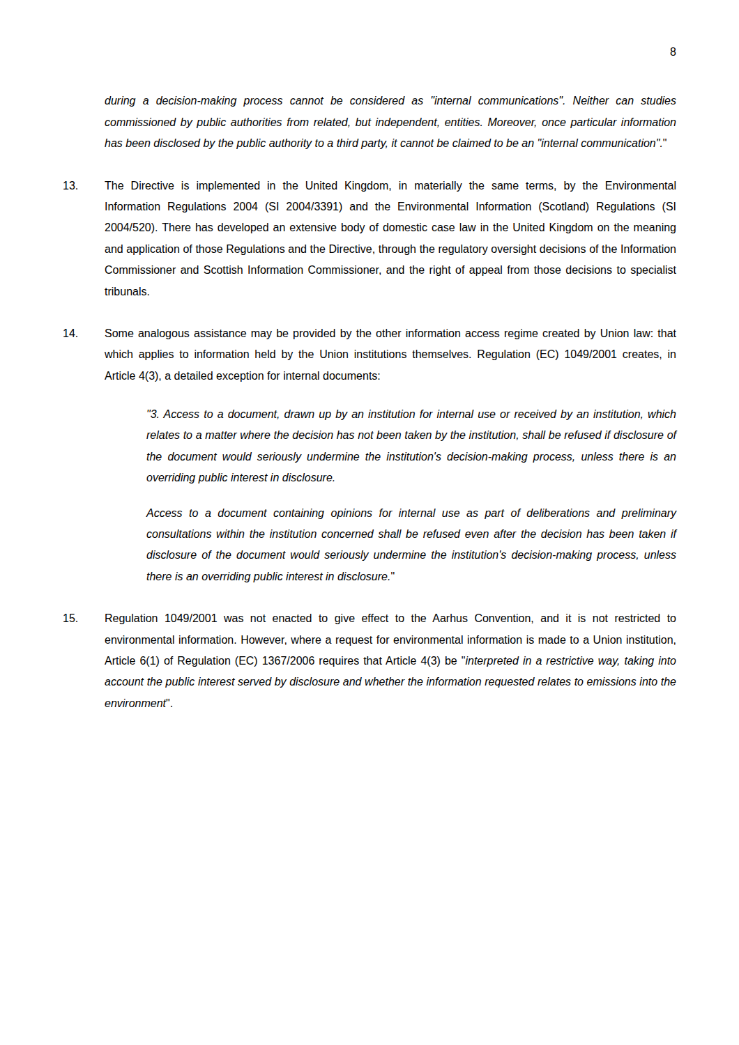8
during a decision-making process cannot be considered as "internal communications". Neither can studies commissioned by public authorities from related, but independent, entities. Moreover, once particular information has been disclosed by the public authority to a third party, it cannot be claimed to be an "internal communication"."
The Directive is implemented in the United Kingdom, in materially the same terms, by the Environmental Information Regulations 2004 (SI 2004/3391) and the Environmental Information (Scotland) Regulations (SI 2004/520). There has developed an extensive body of domestic case law in the United Kingdom on the meaning and application of those Regulations and the Directive, through the regulatory oversight decisions of the Information Commissioner and Scottish Information Commissioner, and the right of appeal from those decisions to specialist tribunals.
Some analogous assistance may be provided by the other information access regime created by Union law: that which applies to information held by the Union institutions themselves. Regulation (EC) 1049/2001 creates, in Article 4(3), a detailed exception for internal documents:
"3. Access to a document, drawn up by an institution for internal use or received by an institution, which relates to a matter where the decision has not been taken by the institution, shall be refused if disclosure of the document would seriously undermine the institution's decision-making process, unless there is an overriding public interest in disclosure.
Access to a document containing opinions for internal use as part of deliberations and preliminary consultations within the institution concerned shall be refused even after the decision has been taken if disclosure of the document would seriously undermine the institution's decision-making process, unless there is an overriding public interest in disclosure."
Regulation 1049/2001 was not enacted to give effect to the Aarhus Convention, and it is not restricted to environmental information. However, where a request for environmental information is made to a Union institution, Article 6(1) of Regulation (EC) 1367/2006 requires that Article 4(3) be "interpreted in a restrictive way, taking into account the public interest served by disclosure and whether the information requested relates to emissions into the environment".